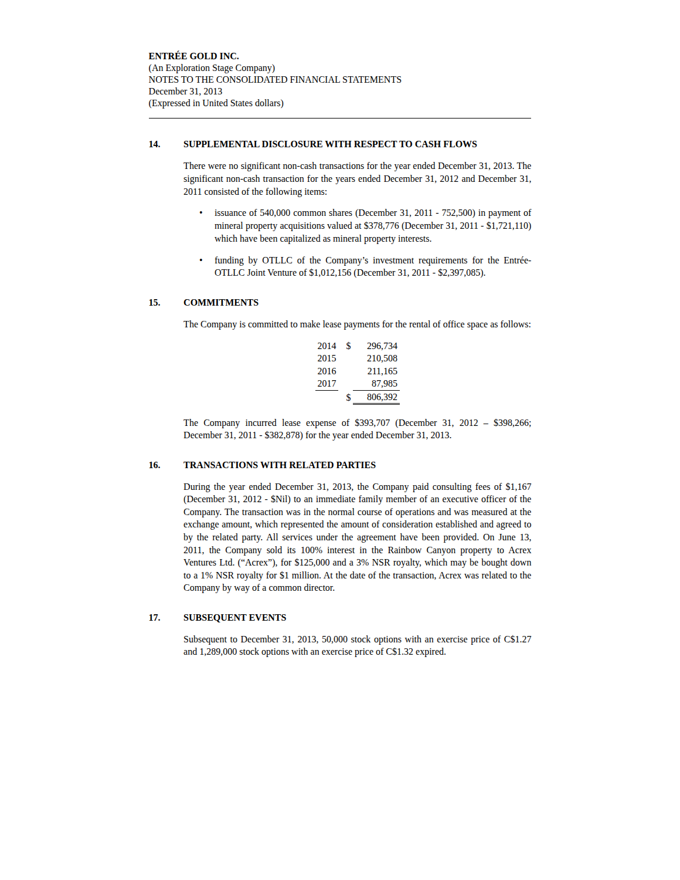Entrée Gold Inc.
(An Exploration Stage Company)
NOTES TO THE CONSOLIDATED FINANCIAL STATEMENTS
December 31, 2013
(Expressed in United States dollars)
14.
Supplemental Disclosure with Respect to Cash Flows
There were no significant non-cash transactions for the year ended December 31, 2013. The significant non-cash transaction for the years ended December 31, 2012 and December 31, 2011 consisted of the following items:
issuance of 540,000 common shares (December 31, 2011 - 752,500) in payment of mineral property acquisitions valued at $378,776 (December 31, 2011 - $1,721,110) which have been capitalized as mineral property interests.
funding by OTLLC of the Company’s investment requirements for the Entrée-OTLLC Joint Venture of $1,012,156 (December 31, 2011 - $2,397,085).
15.
Commitments
The Company is committed to make lease payments for the rental of office space as follows:
| 2014 | $ | 296,734 |
| 2015 | | 210,508 |
| 2016 | | 211,165 |
| 2017 | | 87,985 |
| | $ | 806,392 |
The Company incurred lease expense of $393,707 (December 31, 2012 – $398,266; December 31, 2011 - $382,878) for the year ended December 31, 2013.
16.
Transactions with Related Parties
During the year ended December 31, 2013, the Company paid consulting fees of $1,167 (December 31, 2012 - $Nil) to an immediate family member of an executive officer of the Company. The transaction was in the normal course of operations and was measured at the exchange amount, which represented the amount of consideration established and agreed to by the related party. All services under the agreement have been provided. On June 13, 2011, the Company sold its 100% interest in the Rainbow Canyon property to Acrex Ventures Ltd. (“Acrex”), for $125,000 and a 3% NSR royalty, which may be bought down to a 1% NSR royalty for $1 million. At the date of the transaction, Acrex was related to the Company by way of a common director.
17.
Subsequent Events
Subsequent to December 31, 2013, 50,000 stock options with an exercise price of C$1.27 and 1,289,000 stock options with an exercise price of C$1.32 expired.